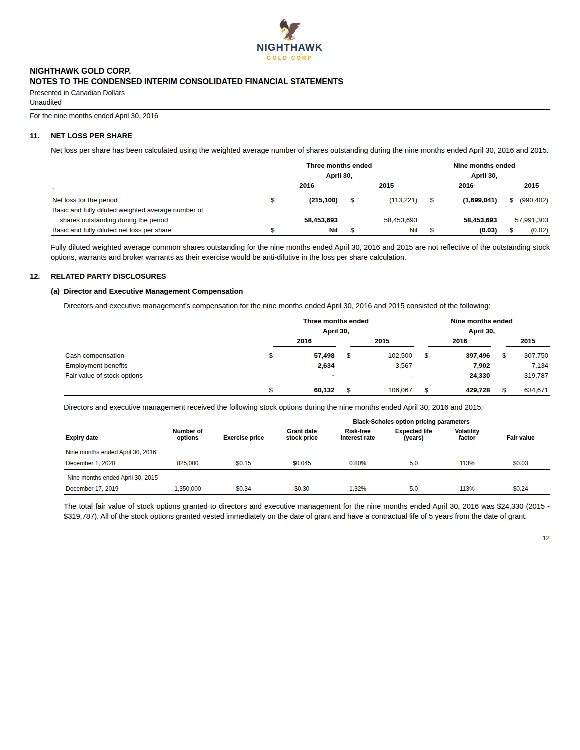🦅
NIGHTHAWK
GOLD CORP
NIGHTHAWK GOLD CORP.
NOTES TO THE CONDENSED INTERIM CONSOLIDATED FINANCIAL STATEMENTS
Presented in Canadian Dollars
Unaudited
For the nine months ended April 30, 2016
11. NET LOSS PER SHARE
Net loss per share has been calculated using the weighted average number of shares outstanding during the nine months ended April 30, 2016 and 2015.
| | Three months ended | Nine months ended |
| | April 30, | April 30, |
| , | | 2016 | | 2015 | | 2016 | | 2015 |
| Net loss for the period | $ | (215,100) | $ | (113,221) | $ | (1,699,041) | $ | (990,402) |
| Basic and fully diluted weighted average number of | |
| shares outstanding during the period | | 58,453,693 | | 58,453,693 | | 58,453,693 | | 57,991,303 |
| Basic and fully diluted net loss per share | $ | Nil | $ | Nil | $ | (0.03) | $ | (0.02) |
Fully diluted weighted average common shares outstanding for the nine months ended April 30, 2016 and 2015 are not reflective of the outstanding stock options, warrants and broker warrants as their exercise would be anti-dilutive in the loss per share calculation.
12. RELATED PARTY DISCLOSURES
(a) Director and Executive Management Compensation
Directors and executive management's compensation for the nine months ended April 30, 2016 and 2015 consisted of the following:
| | Three months ended | Nine months ended |
| | April 30, | April 30, |
| | | 2016 | | 2015 | | 2016 | | 2015 |
| Cash compensation | $ | 57,498 | $ | 102,500 | $ | 397,496 | $ | 307,750 |
| Employment benefits | | 2,634 | | 3,567 | | 7,902 | | 7,134 |
| Fair value of stock options | | - | | - | | 24,330 | | 319,787 |
| | $ | 60,132 | $ | 106,067 | $ | 429,728 | $ | 634,671 |
Directors and executive management received the following stock options during the nine months ended April 30, 2016 and 2015:
| | Black-Scholes option pricing parameters | |
| --- | --- | --- |
| Expiry date | Number of options | Exercise price | Grant date stock price | Risk-free interest rate | Expected life (years) | Volatility factor | Fair value |
| Nine months ended April 30, 2016 |
| December 1, 2020 | 825,000 | $0.15 | $0.045 | 0.80% | 5.0 | 113% | $0.03 |
| Nine months ended April 30, 2015 |
| December 17, 2019 | 1,350,000 | $0.34 | $0.30 | 1.32% | 5.0 | 113% | $0.24 |
The total fair value of stock options granted to directors and executive management for the nine months ended April 30, 2016 was $24,330 (2015 - $319,787). All of the stock options granted vested immediately on the date of grant and have a contractual life of 5 years from the date of grant.
12